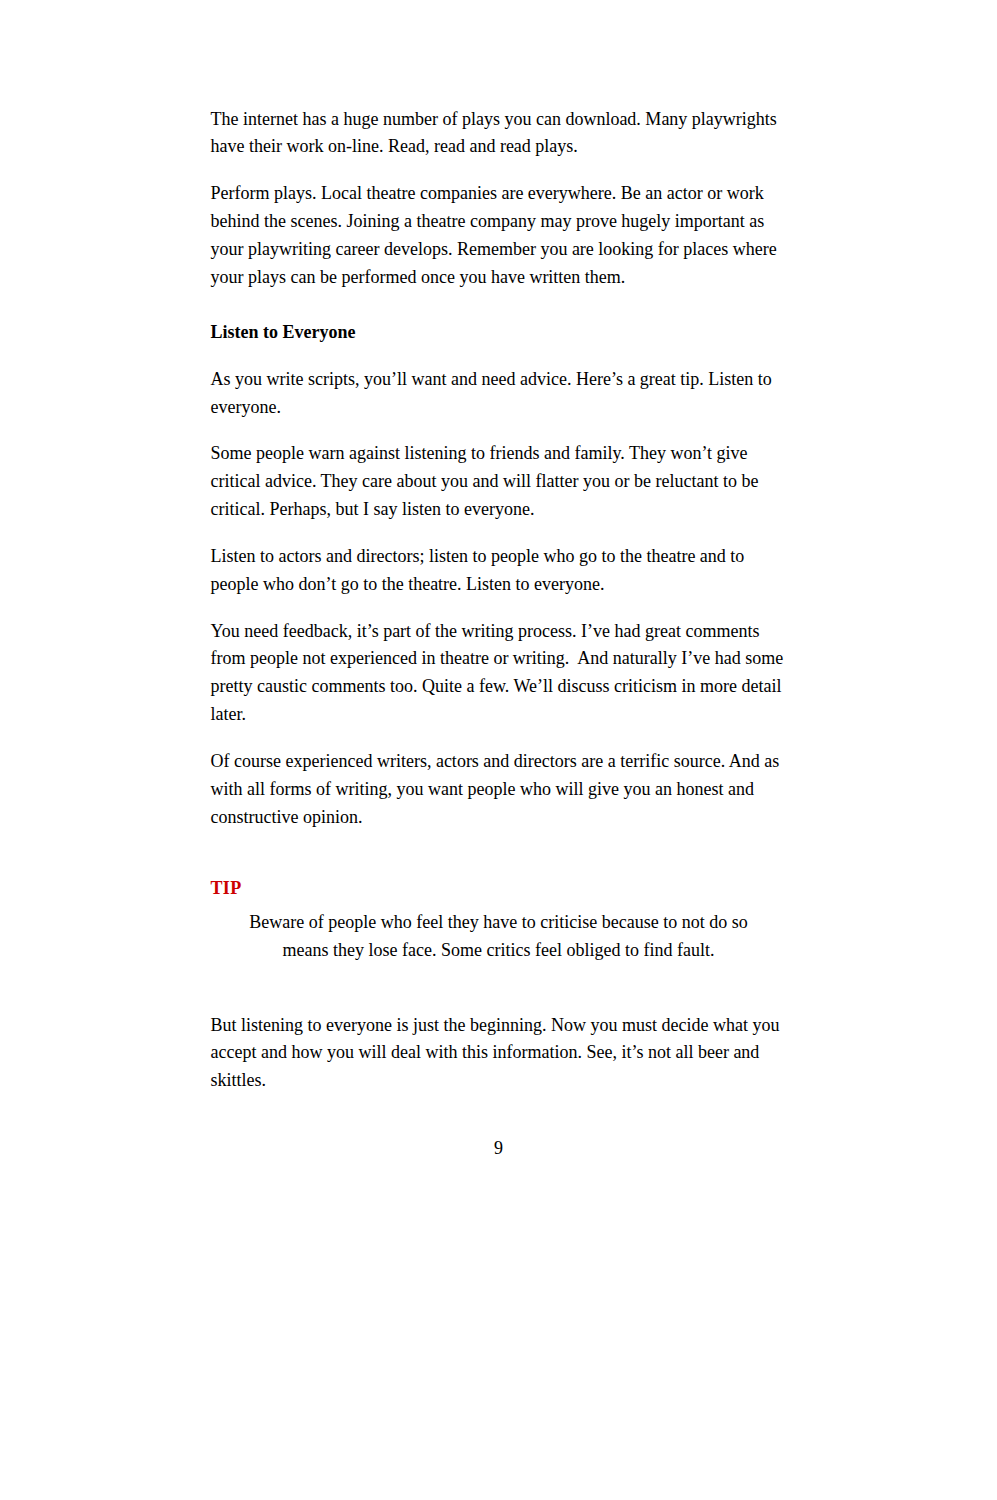The internet has a huge number of plays you can download. Many playwrights have their work on-line. Read, read and read plays.
Perform plays. Local theatre companies are everywhere. Be an actor or work behind the scenes. Joining a theatre company may prove hugely important as your playwriting career develops. Remember you are looking for places where your plays can be performed once you have written them.
Listen to Everyone
As you write scripts, you’ll want and need advice. Here’s a great tip. Listen to everyone.
Some people warn against listening to friends and family. They won’t give critical advice. They care about you and will flatter you or be reluctant to be critical. Perhaps, but I say listen to everyone.
Listen to actors and directors; listen to people who go to the theatre and to people who don’t go to the theatre. Listen to everyone.
You need feedback, it’s part of the writing process. I’ve had great comments from people not experienced in theatre or writing. And naturally I’ve had some pretty caustic comments too. Quite a few. We’ll discuss criticism in more detail later.
Of course experienced writers, actors and directors are a terrific source. And as with all forms of writing, you want people who will give you an honest and constructive opinion.
TIP
Beware of people who feel they have to criticise because to not do so means they lose face. Some critics feel obliged to find fault.
But listening to everyone is just the beginning. Now you must decide what you accept and how you will deal with this information. See, it’s not all beer and skittles.
9